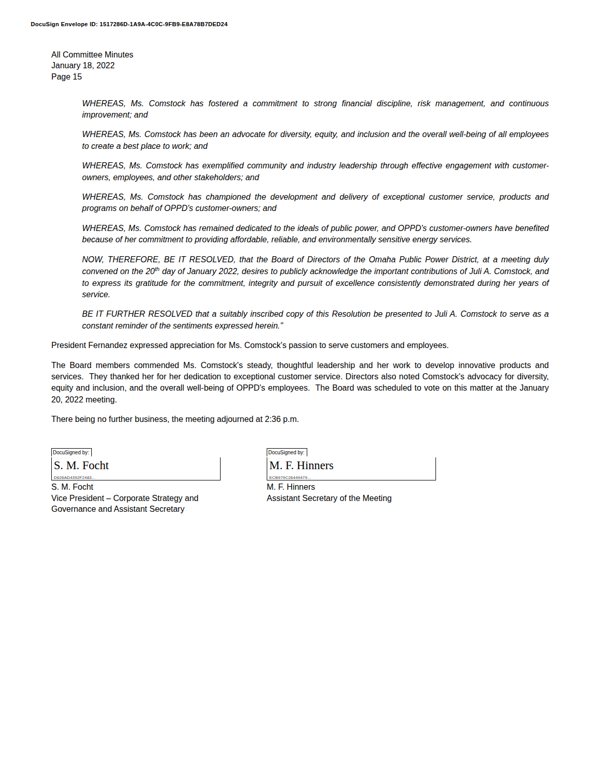DocuSign Envelope ID: 1517286D-1A9A-4C0C-9FB9-E8A78B7DED24
All Committee Minutes
January 18, 2022
Page 15
WHEREAS, Ms. Comstock has fostered a commitment to strong financial discipline, risk management, and continuous improvement; and
WHEREAS, Ms. Comstock has been an advocate for diversity, equity, and inclusion and the overall well-being of all employees to create a best place to work; and
WHEREAS, Ms. Comstock has exemplified community and industry leadership through effective engagement with customer-owners, employees, and other stakeholders; and
WHEREAS, Ms. Comstock has championed the development and delivery of exceptional customer service, products and programs on behalf of OPPD's customer-owners; and
WHEREAS, Ms. Comstock has remained dedicated to the ideals of public power, and OPPD's customer-owners have benefited because of her commitment to providing affordable, reliable, and environmentally sensitive energy services.
NOW, THEREFORE, BE IT RESOLVED, that the Board of Directors of the Omaha Public Power District, at a meeting duly convened on the 20th day of January 2022, desires to publicly acknowledge the important contributions of Juli A. Comstock, and to express its gratitude for the commitment, integrity and pursuit of excellence consistently demonstrated during her years of service.
BE IT FURTHER RESOLVED that a suitably inscribed copy of this Resolution be presented to Juli A. Comstock to serve as a constant reminder of the sentiments expressed herein."
President Fernandez expressed appreciation for Ms. Comstock's passion to serve customers and employees.
The Board members commended Ms. Comstock's steady, thoughtful leadership and her work to develop innovative products and services. They thanked her for her dedication to exceptional customer service. Directors also noted Comstock's advocacy for diversity, equity and inclusion, and the overall well-being of OPPD's employees. The Board was scheduled to vote on this matter at the January 20, 2022 meeting.
There being no further business, the meeting adjourned at 2:36 p.m.
DocuSigned by:
S. M. Focht
D626AD4392F2483...
S. M. Focht
Vice President – Corporate Strategy and
Governance and Assistant Secretary
DocuSigned by:
M. F. Hinners
ECB979C26449479...
M. F. Hinners
Assistant Secretary of the Meeting